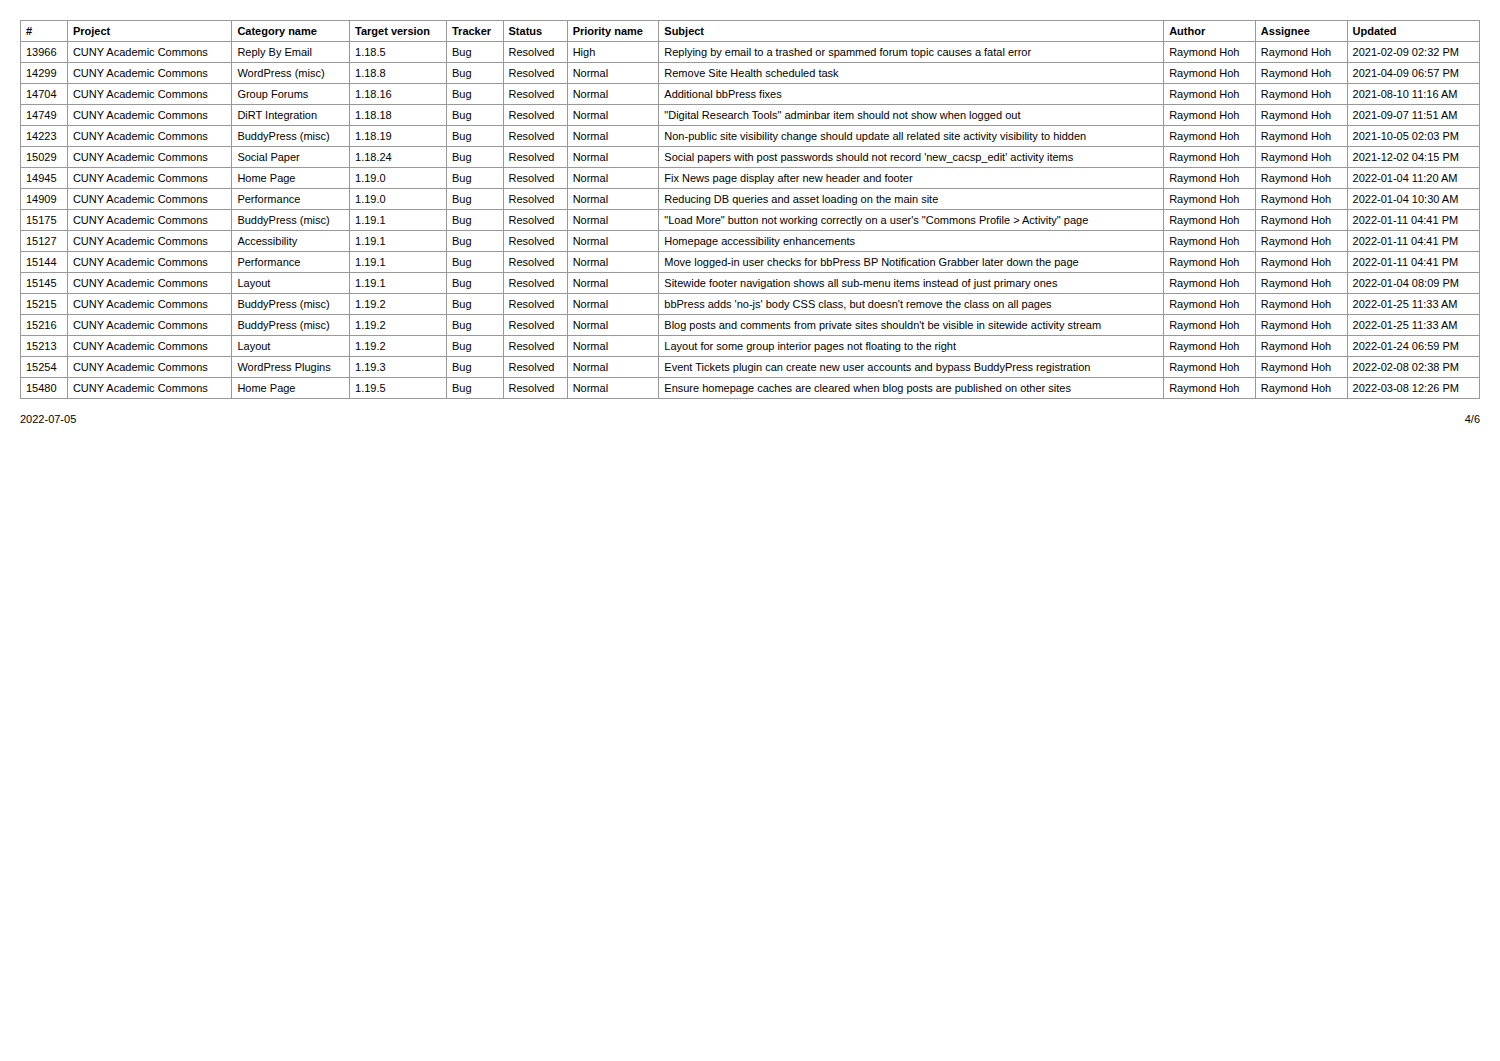| # | Project | Category name | Target version | Tracker | Status | Priority name | Subject | Author | Assignee | Updated |
| --- | --- | --- | --- | --- | --- | --- | --- | --- | --- | --- |
| 13966 | CUNY Academic Commons | Reply By Email | 1.18.5 | Bug | Resolved | High | Replying by email to a trashed or spammed forum topic causes a fatal error | Raymond Hoh | Raymond Hoh | 2021-02-09 02:32 PM |
| 14299 | CUNY Academic Commons | WordPress (misc) | 1.18.8 | Bug | Resolved | Normal | Remove Site Health scheduled task | Raymond Hoh | Raymond Hoh | 2021-04-09 06:57 PM |
| 14704 | CUNY Academic Commons | Group Forums | 1.18.16 | Bug | Resolved | Normal | Additional bbPress fixes | Raymond Hoh | Raymond Hoh | 2021-08-10 11:16 AM |
| 14749 | CUNY Academic Commons | DiRT Integration | 1.18.18 | Bug | Resolved | Normal | "Digital Research Tools" adminbar item should not show when logged out | Raymond Hoh | Raymond Hoh | 2021-09-07 11:51 AM |
| 14223 | CUNY Academic Commons | BuddyPress (misc) | 1.18.19 | Bug | Resolved | Normal | Non-public site visibility change should update all related site activity visibility to hidden | Raymond Hoh | Raymond Hoh | 2021-10-05 02:03 PM |
| 15029 | CUNY Academic Commons | Social Paper | 1.18.24 | Bug | Resolved | Normal | Social papers with post passwords should not record 'new_cacsp_edit' activity items | Raymond Hoh | Raymond Hoh | 2021-12-02 04:15 PM |
| 14945 | CUNY Academic Commons | Home Page | 1.19.0 | Bug | Resolved | Normal | Fix News page display after new header and footer | Raymond Hoh | Raymond Hoh | 2022-01-04 11:20 AM |
| 14909 | CUNY Academic Commons | Performance | 1.19.0 | Bug | Resolved | Normal | Reducing DB queries and asset loading on the main site | Raymond Hoh | Raymond Hoh | 2022-01-04 10:30 AM |
| 15175 | CUNY Academic Commons | BuddyPress (misc) | 1.19.1 | Bug | Resolved | Normal | "Load More" button not working correctly on a user's "Commons Profile > Activity" page | Raymond Hoh | Raymond Hoh | 2022-01-11 04:41 PM |
| 15127 | CUNY Academic Commons | Accessibility | 1.19.1 | Bug | Resolved | Normal | Homepage accessibility enhancements | Raymond Hoh | Raymond Hoh | 2022-01-11 04:41 PM |
| 15144 | CUNY Academic Commons | Performance | 1.19.1 | Bug | Resolved | Normal | Move logged-in user checks for bbPress BP Notification Grabber later down the page | Raymond Hoh | Raymond Hoh | 2022-01-11 04:41 PM |
| 15145 | CUNY Academic Commons | Layout | 1.19.1 | Bug | Resolved | Normal | Sitewide footer navigation shows all sub-menu items instead of just primary ones | Raymond Hoh | Raymond Hoh | 2022-01-04 08:09 PM |
| 15215 | CUNY Academic Commons | BuddyPress (misc) | 1.19.2 | Bug | Resolved | Normal | bbPress adds 'no-js' body CSS class, but doesn't remove the class on all pages | Raymond Hoh | Raymond Hoh | 2022-01-25 11:33 AM |
| 15216 | CUNY Academic Commons | BuddyPress (misc) | 1.19.2 | Bug | Resolved | Normal | Blog posts and comments from private sites shouldn't be visible in sitewide activity stream | Raymond Hoh | Raymond Hoh | 2022-01-25 11:33 AM |
| 15213 | CUNY Academic Commons | Layout | 1.19.2 | Bug | Resolved | Normal | Layout for some group interior pages not floating to the right | Raymond Hoh | Raymond Hoh | 2022-01-24 06:59 PM |
| 15254 | CUNY Academic Commons | WordPress Plugins | 1.19.3 | Bug | Resolved | Normal | Event Tickets plugin can create new user accounts and bypass BuddyPress registration | Raymond Hoh | Raymond Hoh | 2022-02-08 02:38 PM |
| 15480 | CUNY Academic Commons | Home Page | 1.19.5 | Bug | Resolved | Normal | Ensure homepage caches are cleared when blog posts are published on other sites | Raymond Hoh | Raymond Hoh | 2022-03-08 12:26 PM |
2022-07-05 4/6